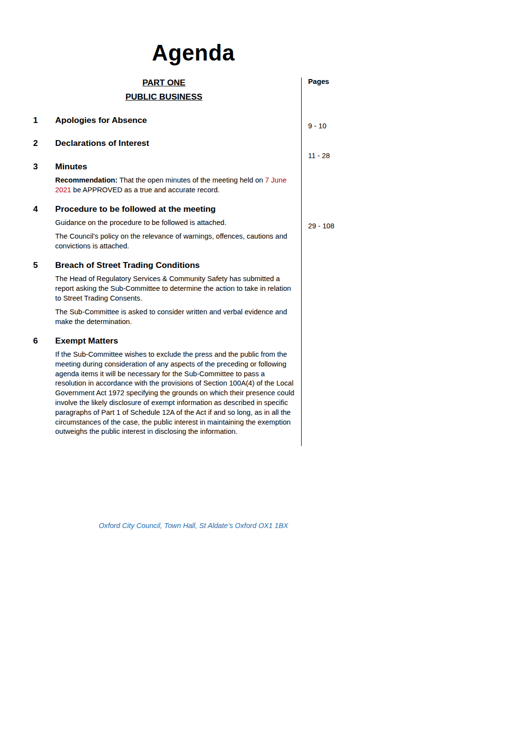Agenda
PART ONE
PUBLIC BUSINESS
1
Apologies for Absence
2
Declarations of Interest
3
Minutes
Recommendation: That the open minutes of the meeting held on 7 June 2021 be APPROVED as a true and accurate record.
4
Procedure to be followed at the meeting
Guidance on the procedure to be followed is attached.
The Council’s policy on the relevance of warnings, offences, cautions and convictions is attached.
5
Breach of Street Trading Conditions
The Head of Regulatory Services & Community Safety has submitted a report asking the Sub-Committee to determine the action to take in relation to Street Trading Consents.
The Sub-Committee is asked to consider written and verbal evidence and make the determination.
6
Exempt Matters
If the Sub-Committee wishes to exclude the press and the public from the meeting during consideration of any aspects of the preceding or following agenda items it will be necessary for the Sub-Committee to pass a resolution in accordance with the provisions of Section 100A(4) of the Local Government Act 1972 specifying the grounds on which their presence could involve the likely disclosure of exempt information as described in specific paragraphs of Part 1 of Schedule 12A of the Act if and so long, as in all the circumstances of the case, the public interest in maintaining the exemption outweighs the public interest in disclosing the information.
Pages
9 - 10
11 - 28
29 - 108
Oxford City Council, Town Hall, St Aldate’s Oxford OX1 1BX